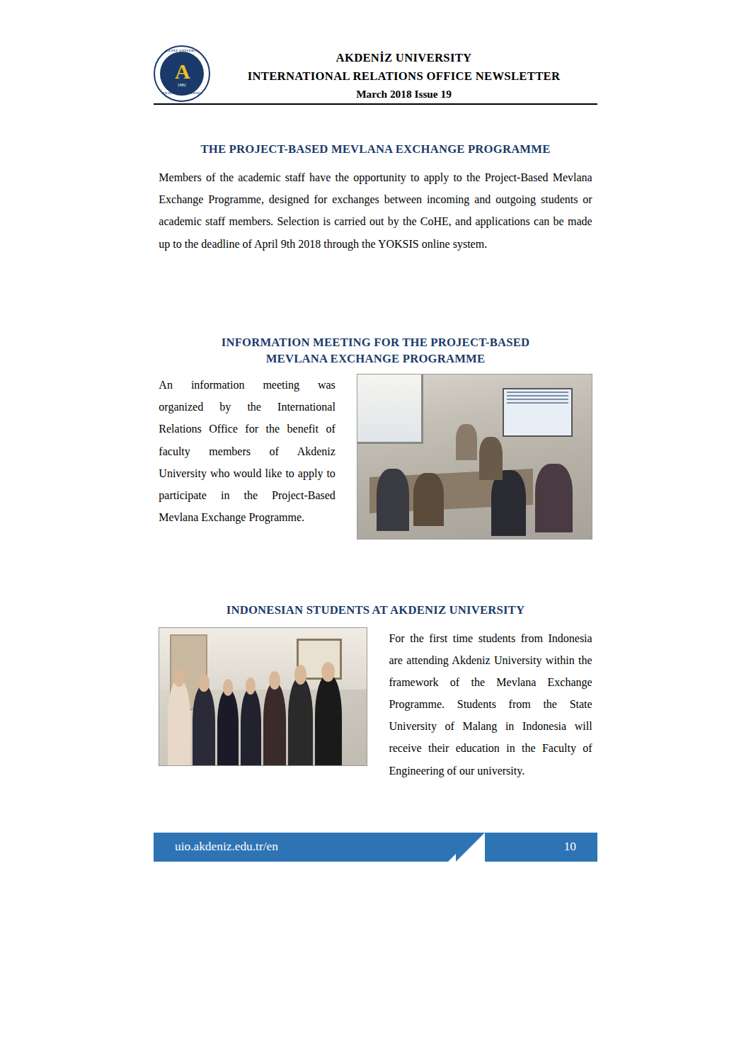AKDENİZ UNIVERSITY
A
1982
INTERNATIONAL RELATIONS OFFICE
AKDENİZ UNIVERSITY
INTERNATIONAL RELATIONS OFFICE NEWSLETTER
March 2018 Issue 19
THE PROJECT-BASED MEVLANA EXCHANGE PROGRAMME
Members of the academic staff have the opportunity to apply to the Project-Based Mevlana Exchange Programme, designed for exchanges between incoming and outgoing students or academic staff members. Selection is carried out by the CoHE, and applications can be made up to the deadline of April 9th 2018 through the YOKSIS online system.
INFORMATION MEETING FOR THE PROJECT-BASED
MEVLANA EXCHANGE PROGRAMME
An information meeting was organized by the International Relations Office for the benefit of faculty members of Akdeniz University who would like to apply to participate in the Project-Based Mevlana Exchange Programme.
INDONESIAN STUDENTS AT AKDENIZ UNIVERSITY
For the first time students from Indonesia are attending Akdeniz University within the framework of the Mevlana Exchange Programme. Students from the State University of Malang in Indonesia will receive their education in the Faculty of Engineering of our university.
uio.akdeniz.edu.tr/en
10